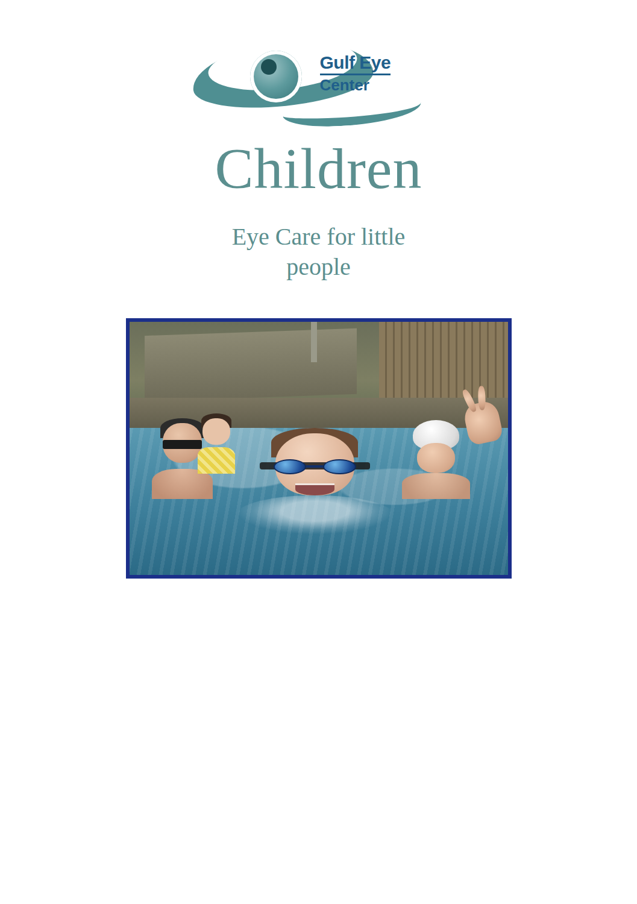Gulf Eye Center
Children
Eye Care for little
people
Child swimming with goggles